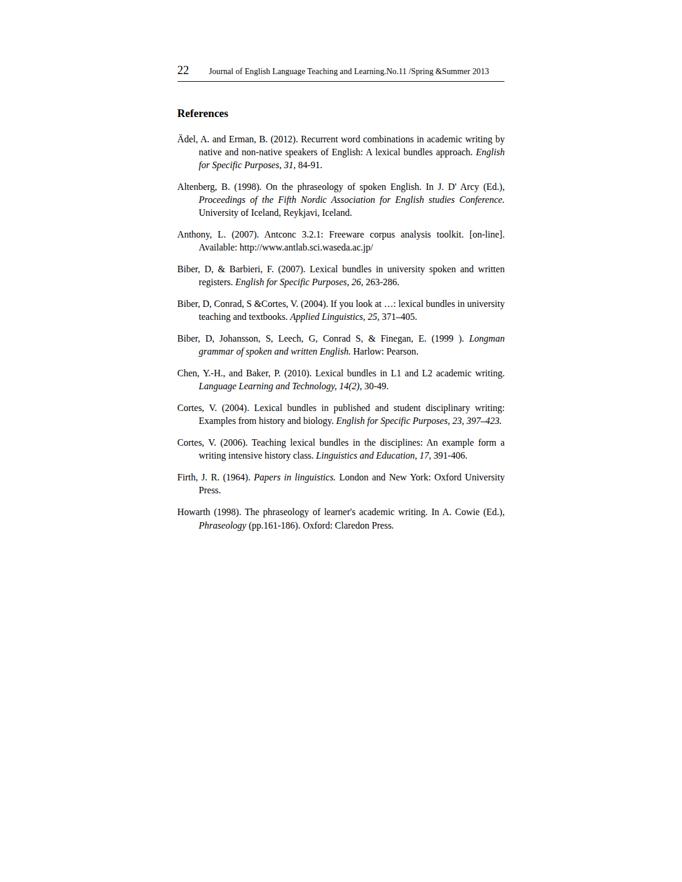22 Journal of English Language Teaching and Learning.No.11 /Spring &Summer 2013
References
Ädel, A. and Erman, B. (2012). Recurrent word combinations in academic writing by native and non-native speakers of English: A lexical bundles approach. English for Specific Purposes, 31, 84-91.
Altenberg, B. (1998). On the phraseology of spoken English. In J. D' Arcy (Ed.), Proceedings of the Fifth Nordic Association for English studies Conference. University of Iceland, Reykjavi, Iceland.
Anthony, L. (2007). Antconc 3.2.1: Freeware corpus analysis toolkit. [on-line]. Available: http://www.antlab.sci.waseda.ac.jp/
Biber, D, & Barbieri, F. (2007). Lexical bundles in university spoken and written registers. English for Specific Purposes, 26, 263-286.
Biber, D, Conrad, S &Cortes, V. (2004). If you look at …: lexical bundles in university teaching and textbooks. Applied Linguistics, 25, 371–405.
Biber, D, Johansson, S, Leech, G, Conrad S, & Finegan, E. (1999 ). Longman grammar of spoken and written English. Harlow: Pearson.
Chen, Y.-H., and Baker, P. (2010). Lexical bundles in L1 and L2 academic writing. Language Learning and Technology, 14(2), 30-49.
Cortes, V. (2004). Lexical bundles in published and student disciplinary writing: Examples from history and biology. English for Specific Purposes, 23, 397–423.
Cortes, V. (2006). Teaching lexical bundles in the disciplines: An example form a writing intensive history class. Linguistics and Education, 17, 391-406.
Firth, J. R. (1964). Papers in linguistics. London and New York: Oxford University Press.
Howarth (1998). The phraseology of learner's academic writing. In A. Cowie (Ed.), Phraseology (pp.161-186). Oxford: Claredon Press.